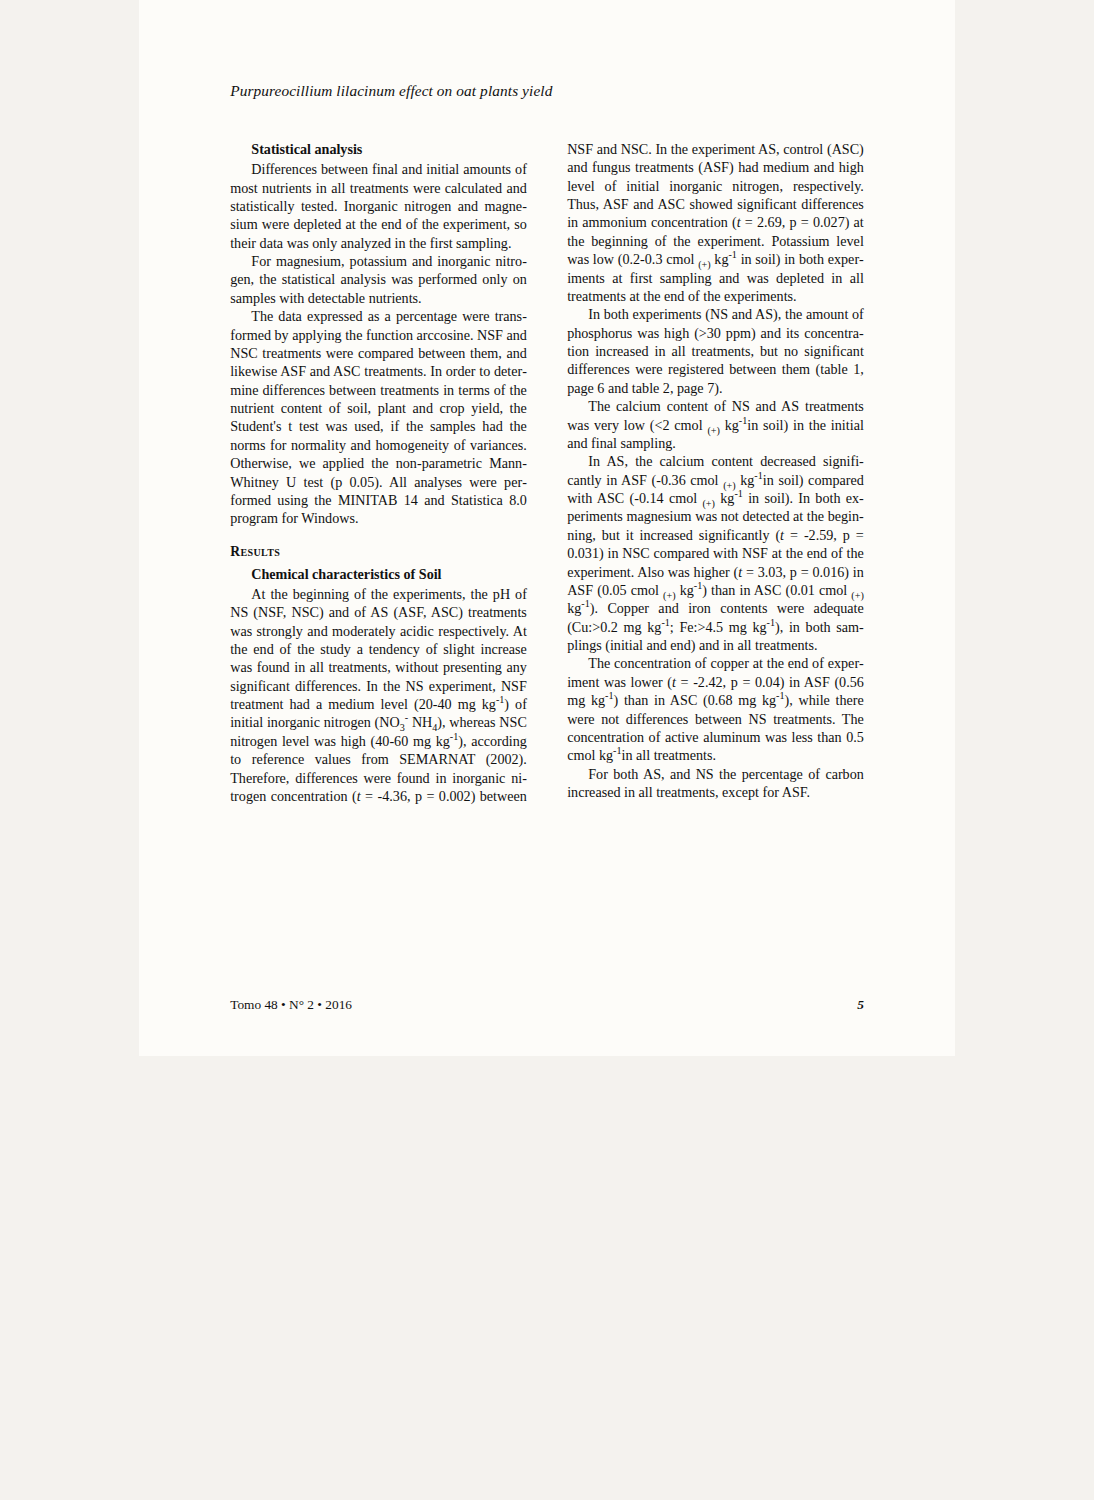Purpureocillium lilacinum effect on oat plants yield
Statistical analysis
Differences between final and initial amounts of most nutrients in all treatments were calculated and statistically tested. Inorganic nitrogen and magnesium were depleted at the end of the experiment, so their data was only analyzed in the first sampling.
For magnesium, potassium and inorganic nitrogen, the statistical analysis was performed only on samples with detectable nutrients.
The data expressed as a percentage were transformed by applying the function arccosine. NSF and NSC treatments were compared between them, and likewise ASF and ASC treatments. In order to determine differences between treatments in terms of the nutrient content of soil, plant and crop yield, the Student's t test was used, if the samples had the norms for normality and homogeneity of variances. Otherwise, we applied the non-parametric Mann-Whitney U test (p 0.05). All analyses were performed using the MINITAB 14 and Statistica 8.0 program for Windows.
Results
Chemical characteristics of Soil
At the beginning of the experiments, the pH of NS (NSF, NSC) and of AS (ASF, ASC) treatments was strongly and moderately acidic respectively. At the end of the study a tendency of slight increase was found in all treatments, without presenting any significant differences. In the NS experiment, NSF treatment had a medium level (20-40 mg kg-1) of initial inorganic nitrogen (NO3- NH4), whereas NSC nitrogen level was high (40-60 mg kg-1), according to reference values from SEMARNAT (2002). Therefore, differences were found in inorganic nitrogen concentration (t = -4.36, p = 0.002) between NSF and NSC. In the experiment AS, control (ASC) and fungus treatments (ASF) had medium and high level of initial inorganic nitrogen, respectively. Thus, ASF and ASC showed significant differences in ammonium concentration (t = 2.69, p = 0.027) at the beginning of the experiment. Potassium level was low (0.2-0.3 cmol (+) kg-1 in soil) in both experiments at first sampling and was depleted in all treatments at the end of the experiments.
In both experiments (NS and AS), the amount of phosphorus was high (>30 ppm) and its concentration increased in all treatments, but no significant differences were registered between them (table 1, page 6 and table 2, page 7).
The calcium content of NS and AS treatments was very low (<2 cmol (+) kg-1in soil) in the initial and final sampling.
In AS, the calcium content decreased significantly in ASF (-0.36 cmol (+) kg-1in soil) compared with ASC (-0.14 cmol (+) kg-1 in soil). In both experiments magnesium was not detected at the beginning, but it increased significantly (t = -2.59, p = 0.031) in NSC compared with NSF at the end of the experiment. Also was higher (t = 3.03, p = 0.016) in ASF (0.05 cmol (+) kg-1) than in ASC (0.01 cmol (+) kg-1). Copper and iron contents were adequate (Cu:>0.2 mg kg-1; Fe:>4.5 mg kg-1), in both samplings (initial and end) and in all treatments.
The concentration of copper at the end of experiment was lower (t = -2.42, p = 0.04) in ASF (0.56 mg kg-1) than in ASC (0.68 mg kg-1), while there were not differences between NS treatments. The concentration of active aluminum was less than 0.5 cmol kg-1in all treatments.
For both AS, and NS the percentage of carbon increased in all treatments, except for ASF.
Tomo 48 • N° 2 • 2016
5